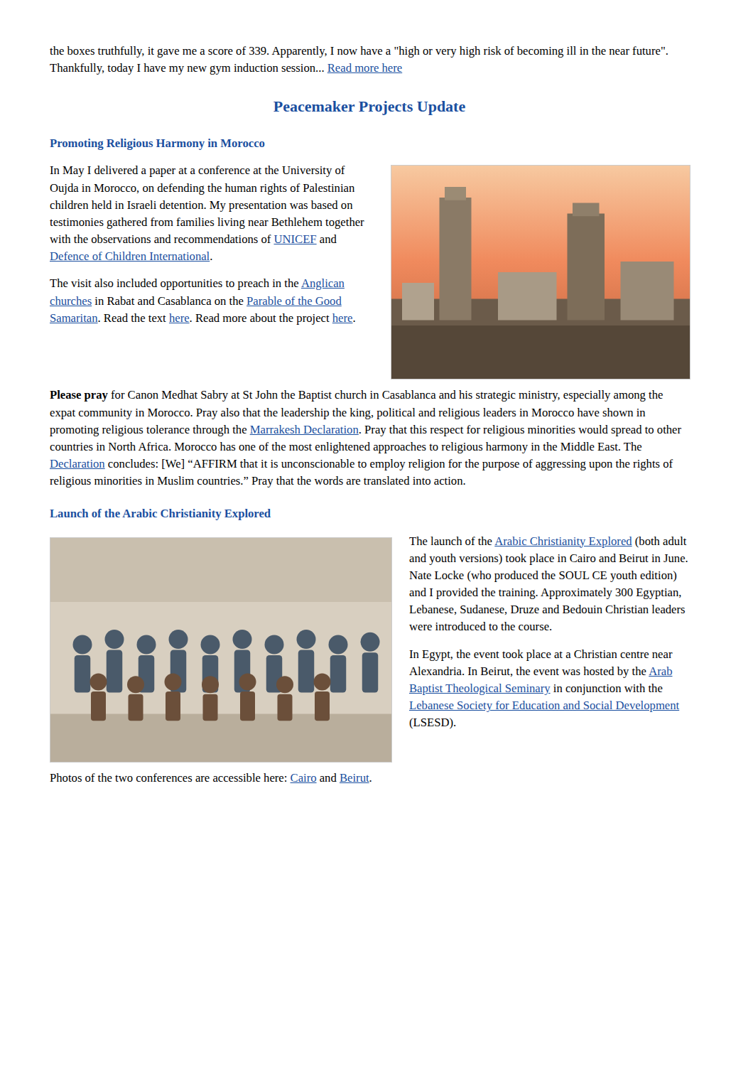the boxes truthfully, it gave me a score of 339. Apparently, I now have a "high or very high risk of becoming ill in the near future". Thankfully, today I have my new gym induction session... Read more here
Peacemaker Projects Update
Promoting Religious Harmony in Morocco
In May I delivered a paper at a conference at the University of Oujda in Morocco, on defending the human rights of Palestinian children held in Israeli detention. My presentation was based on testimonies gathered from families living near Bethlehem together with the observations and recommendations of UNICEF and Defence of Children International.
The visit also included opportunities to preach in the Anglican churches in Rabat and Casablanca on the Parable of the Good Samaritan. Read the text here. Read more about the project here.
Please pray for Canon Medhat Sabry at St John the Baptist church in Casablanca and his strategic ministry, especially among the expat community in Morocco. Pray also that the leadership the king, political and religious leaders in Morocco have shown in promoting religious tolerance through the Marrakesh Declaration. Pray that this respect for religious minorities would spread to other countries in North Africa. Morocco has one of the most enlightened approaches to religious harmony in the Middle East. The Declaration concludes: [We] “AFFIRM that it is unconscionable to employ religion for the purpose of aggressing upon the rights of religious minorities in Muslim countries.” Pray that the words are translated into action.
Launch of the Arabic Christianity Explored
The launch of the Arabic Christianity Explored (both adult and youth versions) took place in Cairo and Beirut in June. Nate Locke (who produced the SOUL CE youth edition) and I provided the training. Approximately 300 Egyptian, Lebanese, Sudanese, Druze and Bedouin Christian leaders were introduced to the course.
In Egypt, the event took place at a Christian centre near Alexandria. In Beirut, the event was hosted by the Arab Baptist Theological Seminary in conjunction with the Lebanese Society for Education and Social Development (LSESD).
Photos of the two conferences are accessible here: Cairo and Beirut.